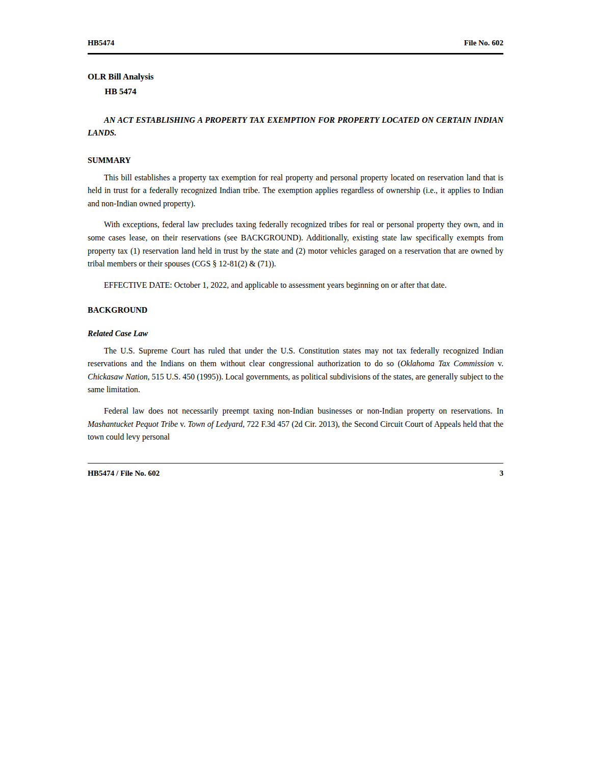HB5474 File No. 602
OLR Bill Analysis
HB 5474
AN ACT ESTABLISHING A PROPERTY TAX EXEMPTION FOR PROPERTY LOCATED ON CERTAIN INDIAN LANDS.
SUMMARY
This bill establishes a property tax exemption for real property and personal property located on reservation land that is held in trust for a federally recognized Indian tribe. The exemption applies regardless of ownership (i.e., it applies to Indian and non-Indian owned property).
With exceptions, federal law precludes taxing federally recognized tribes for real or personal property they own, and in some cases lease, on their reservations (see BACKGROUND). Additionally, existing state law specifically exempts from property tax (1) reservation land held in trust by the state and (2) motor vehicles garaged on a reservation that are owned by tribal members or their spouses (CGS § 12-81(2) & (71)).
EFFECTIVE DATE: October 1, 2022, and applicable to assessment years beginning on or after that date.
BACKGROUND
Related Case Law
The U.S. Supreme Court has ruled that under the U.S. Constitution states may not tax federally recognized Indian reservations and the Indians on them without clear congressional authorization to do so (Oklahoma Tax Commission v. Chickasaw Nation, 515 U.S. 450 (1995)). Local governments, as political subdivisions of the states, are generally subject to the same limitation.
Federal law does not necessarily preempt taxing non-Indian businesses or non-Indian property on reservations. In Mashantucket Pequot Tribe v. Town of Ledyard, 722 F.3d 457 (2d Cir. 2013), the Second Circuit Court of Appeals held that the town could levy personal
HB5474 / File No. 602 3